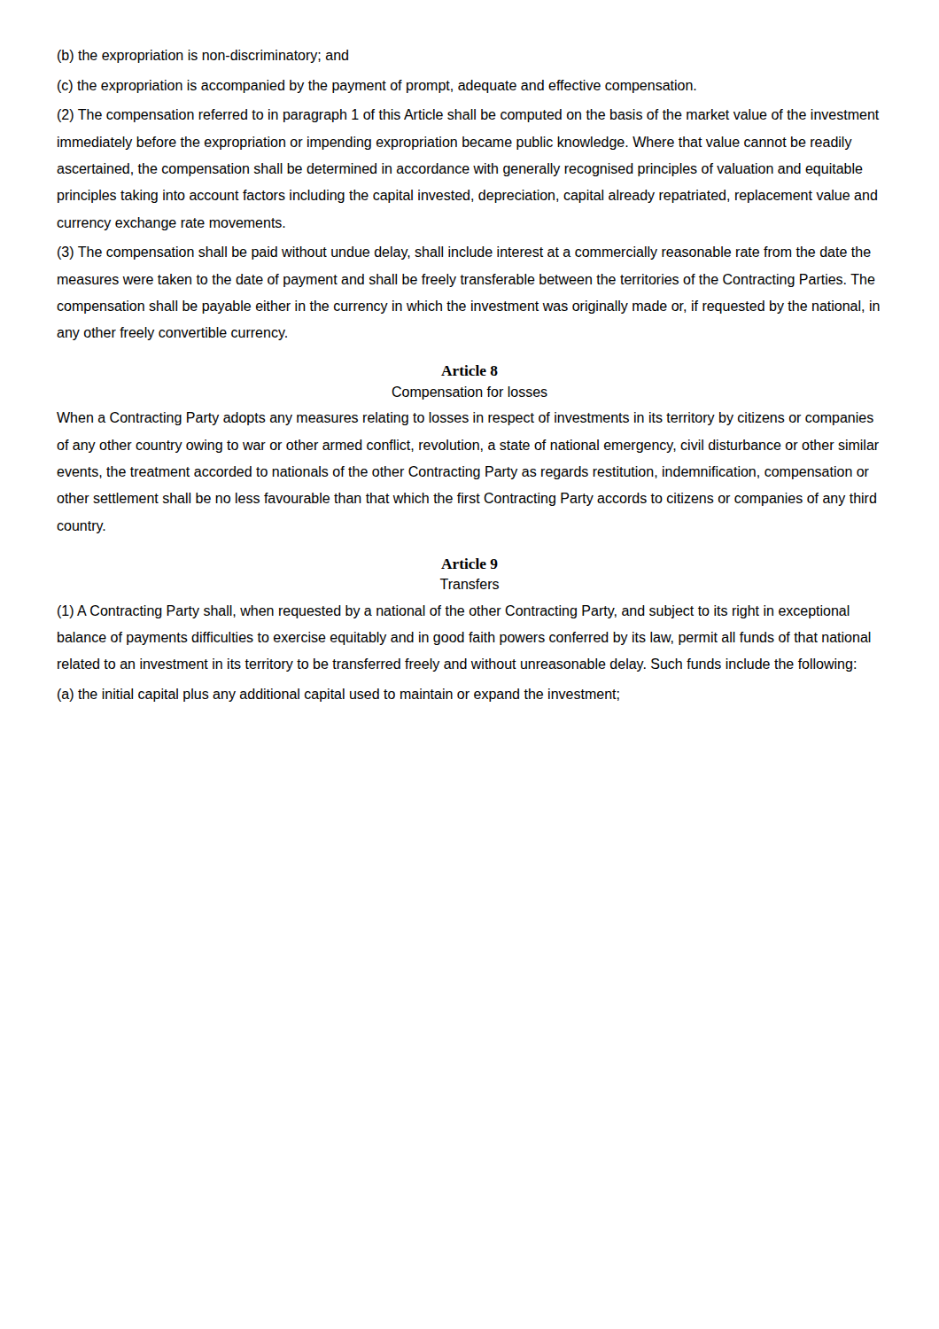(b) the expropriation is non-discriminatory; and
(c) the expropriation is accompanied by the payment of prompt, adequate and effective compensation.
(2) The compensation referred to in paragraph 1 of this Article shall be computed on the basis of the market value of the investment immediately before the expropriation or impending expropriation became public knowledge. Where that value cannot be readily ascertained, the compensation shall be determined in accordance with generally recognised principles of valuation and equitable principles taking into account factors including the capital invested, depreciation, capital already repatriated, replacement value and currency exchange rate movements.
(3) The compensation shall be paid without undue delay, shall include interest at a commercially reasonable rate from the date the measures were taken to the date of payment and shall be freely transferable between the territories of the Contracting Parties. The compensation shall be payable either in the currency in which the investment was originally made or, if requested by the national, in any other freely convertible currency.
Article 8
Compensation for losses
When a Contracting Party adopts any measures relating to losses in respect of investments in its territory by citizens or companies of any other country owing to war or other armed conflict, revolution, a state of national emergency, civil disturbance or other similar events, the treatment accorded to nationals of the other Contracting Party as regards restitution, indemnification, compensation or other settlement shall be no less favourable than that which the first Contracting Party accords to citizens or companies of any third country.
Article 9
Transfers
(1) A Contracting Party shall, when requested by a national of the other Contracting Party, and subject to its right in exceptional balance of payments difficulties to exercise equitably and in good faith powers conferred by its law, permit all funds of that national related to an investment in its territory to be transferred freely and without unreasonable delay. Such funds include the following:
(a) the initial capital plus any additional capital used to maintain or expand the investment;